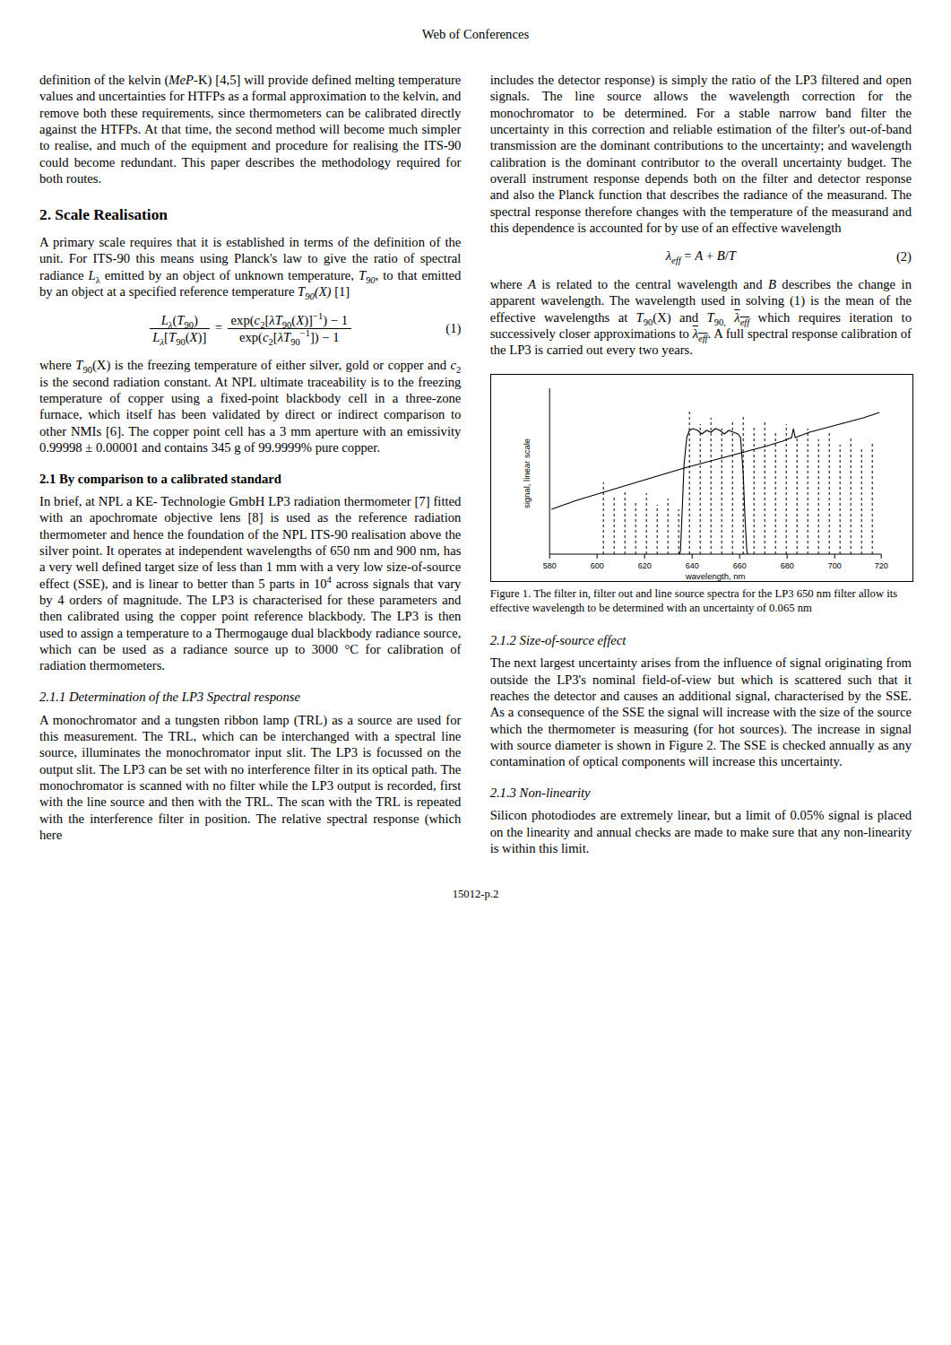Web of Conferences
definition of the kelvin (MeP-K) [4,5] will provide defined melting temperature values and uncertainties for HTFPs as a formal approximation to the kelvin, and remove both these requirements, since thermometers can be calibrated directly against the HTFPs. At that time, the second method will become much simpler to realise, and much of the equipment and procedure for realising the ITS-90 could become redundant. This paper describes the methodology required for both routes.
2. Scale Realisation
A primary scale requires that it is established in terms of the definition of the unit. For ITS-90 this means using Planck's law to give the ratio of spectral radiance Lλ emitted by an object of unknown temperature, T90, to that emitted by an object at a specified reference temperature T90(X) [1]
Lλ(T90) Lλ[T90(X)] = exp(c2[λT90(X)]−1) − 1 exp(c2[λT90−1]) − 1 (1)
where T90(X) is the freezing temperature of either silver, gold or copper and c2 is the second radiation constant. At NPL ultimate traceability is to the freezing temperature of copper using a fixed-point blackbody cell in a three-zone furnace, which itself has been validated by direct or indirect comparison to other NMIs [6]. The copper point cell has a 3 mm aperture with an emissivity 0.99998 ± 0.00001 and contains 345 g of 99.9999% pure copper.
2.1 By comparison to a calibrated standard
In brief, at NPL a KE- Technologie GmbH LP3 radiation thermometer [7] fitted with an apochromate objective lens [8] is used as the reference radiation thermometer and hence the foundation of the NPL ITS-90 realisation above the silver point. It operates at independent wavelengths of 650 nm and 900 nm, has a very well defined target size of less than 1 mm with a very low size-of-source effect (SSE), and is linear to better than 5 parts in 104 across signals that vary by 4 orders of magnitude. The LP3 is characterised for these parameters and then calibrated using the copper point reference blackbody. The LP3 is then used to assign a temperature to a Thermogauge dual blackbody radiance source, which can be used as a radiance source up to 3000 °C for calibration of radiation thermometers.
2.1.1 Determination of the LP3 Spectral response
A monochromator and a tungsten ribbon lamp (TRL) as a source are used for this measurement. The TRL, which can be interchanged with a spectral line source, illuminates the monochromator input slit. The LP3 is focussed on the output slit. The LP3 can be set with no interference filter in its optical path. The monochromator is scanned with no filter while the LP3 output is recorded, first with the line source and then with the TRL. The scan with the TRL is repeated with the interference filter in position. The relative spectral response (which here
includes the detector response) is simply the ratio of the LP3 filtered and open signals. The line source allows the wavelength correction for the monochromator to be determined. For a stable narrow band filter the uncertainty in this correction and reliable estimation of the filter's out-of-band transmission are the dominant contributions to the uncertainty; and wavelength calibration is the dominant contributor to the overall uncertainty budget. The overall instrument response depends both on the filter and detector response and also the Planck function that describes the radiance of the measurand. The spectral response therefore changes with the temperature of the measurand and this dependence is accounted for by use of an effective wavelength
λeff = A + B/T (2)
where A is related to the central wavelength and B describes the change in apparent wavelength. The wavelength used in solving (1) is the mean of the effective wavelengths at T90(X) and T90, λeff which requires iteration to successively closer approximations to λeff. A full spectral response calibration of the LP3 is carried out every two years.
580 600 620 640 660 680 700 720 wavelength, nm signal, linear scale
Figure 1. The filter in, filter out and line source spectra for the LP3 650 nm filter allow its effective wavelength to be determined with an uncertainty of 0.065 nm
2.1.2 Size-of-source effect
The next largest uncertainty arises from the influence of signal originating from outside the LP3's nominal field-of-view but which is scattered such that it reaches the detector and causes an additional signal, characterised by the SSE. As a consequence of the SSE the signal will increase with the size of the source which the thermometer is measuring (for hot sources). The increase in signal with source diameter is shown in Figure 2. The SSE is checked annually as any contamination of optical components will increase this uncertainty.
2.1.3 Non-linearity
Silicon photodiodes are extremely linear, but a limit of 0.05% signal is placed on the linearity and annual checks are made to make sure that any non-linearity is within this limit.
15012-p.2